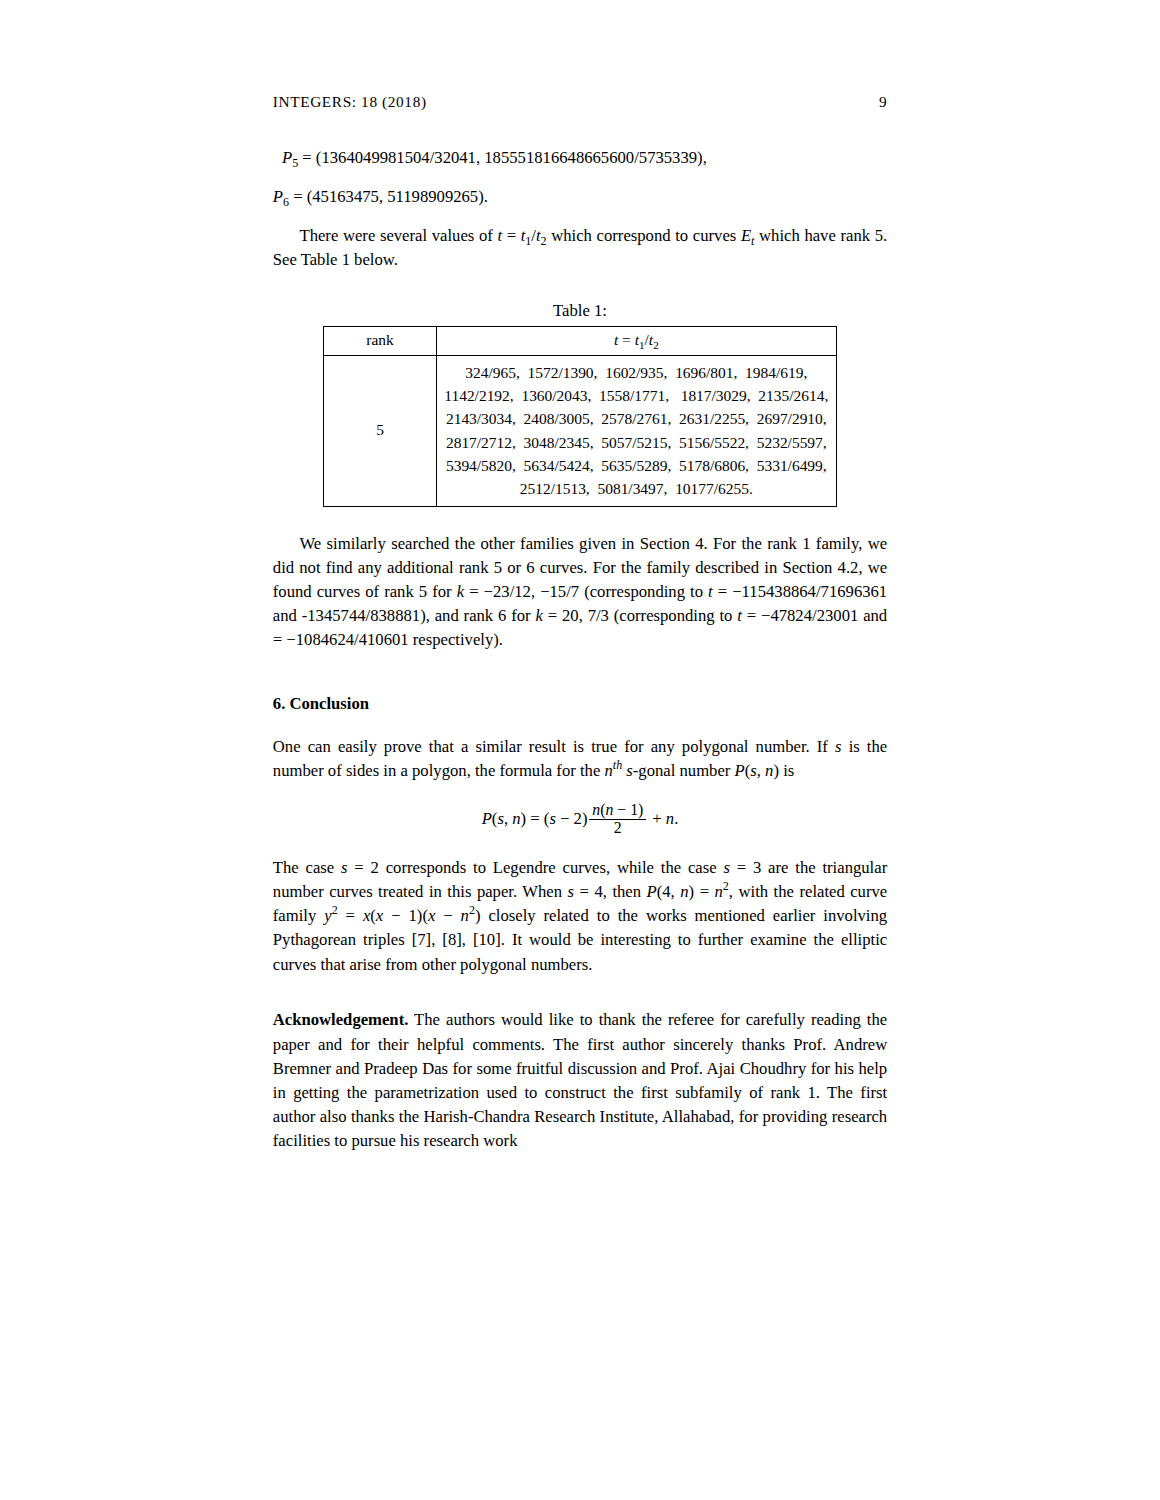Integers: 18 (2018) 9
P5 = (1364049981504/32041, 185551816648665600/5735339),
P6 = (45163475, 51198909265).
There were several values of t = t1/t2 which correspond to curves Et which have rank 5. See Table 1 below.
Table 1:
| rank | t = t 1 / t 2 |
| --- | --- |
| 5 | 324/965, 1572/1390, 1602/935, 1696/801, 1984/619, 1142/2192, 1360/2043, 1558/1771, 1817/3029, 2135/2614, 2143/3034, 2408/3005, 2578/2761, 2631/2255, 2697/2910, 2817/2712, 3048/2345, 5057/5215, 5156/5522, 5232/5597, 5394/5820, 5634/5424, 5635/5289, 5178/6806, 5331/6499, 2512/1513, 5081/3497, 10177/6255. |
We similarly searched the other families given in Section 4. For the rank 1 family, we did not find any additional rank 5 or 6 curves. For the family described in Section 4.2, we found curves of rank 5 for k = −23/12, −15/7 (corresponding to t = −115438864/71696361 and -1345744/838881), and rank 6 for k = 20, 7/3 (corresponding to t = −47824/23001 and = −1084624/410601 respectively).
6. Conclusion
One can easily prove that a similar result is true for any polygonal number. If s is the number of sides in a polygon, the formula for the nth s-gonal number P(s, n) is
P(s, n) = (s − 2)n(n − 1) 2 + n.
The case s = 2 corresponds to Legendre curves, while the case s = 3 are the triangular number curves treated in this paper. When s = 4, then P(4, n) = n2, with the related curve family y2 = x(x − 1)(x − n2) closely related to the works mentioned earlier involving Pythagorean triples [7], [8], [10]. It would be interesting to further examine the elliptic curves that arise from other polygonal numbers.
Acknowledgement. The authors would like to thank the referee for carefully reading the paper and for their helpful comments. The first author sincerely thanks Prof. Andrew Bremner and Pradeep Das for some fruitful discussion and Prof. Ajai Choudhry for his help in getting the parametrization used to construct the first subfamily of rank 1. The first author also thanks the Harish-Chandra Research Institute, Allahabad, for providing research facilities to pursue his research work